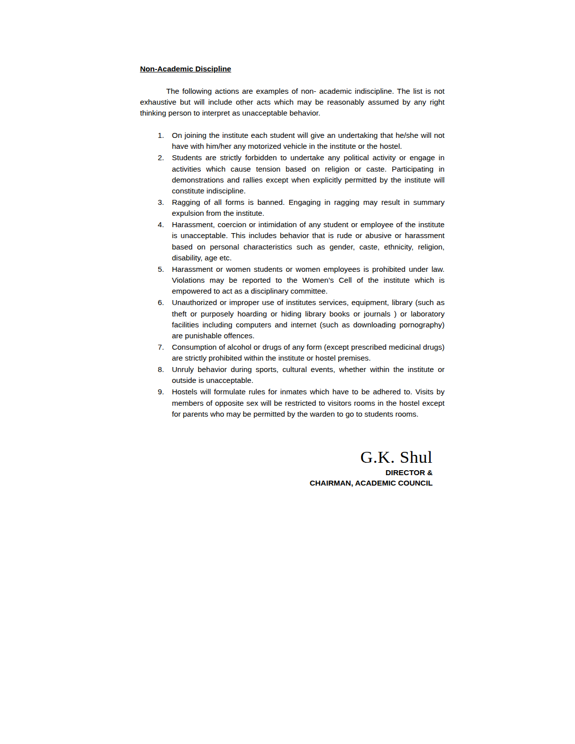Non-Academic Discipline
The following actions are examples of non- academic indiscipline. The list is not exhaustive but will include other acts which may be reasonably assumed by any right thinking person to interpret as unacceptable behavior.
On joining the institute each student will give an undertaking that he/she will not have with him/her any motorized vehicle in the institute or the hostel.
Students are strictly forbidden to undertake any political activity or engage in activities which cause tension based on religion or caste. Participating in demonstrations and rallies except when explicitly permitted by the institute will constitute indiscipline.
Ragging of all forms is banned. Engaging in ragging may result in summary expulsion from the institute.
Harassment, coercion or intimidation of any student or employee of the institute is unacceptable. This includes behavior that is rude or abusive or harassment based on personal characteristics such as gender, caste, ethnicity, religion, disability, age etc.
Harassment or women students or women employees is prohibited under law. Violations may be reported to the Women’s Cell of the institute which is empowered to act as a disciplinary committee.
Unauthorized or improper use of institutes services, equipment, library (such as theft or purposely hoarding or hiding library books or journals ) or laboratory facilities including computers and internet (such as downloading pornography) are punishable offences.
Consumption of alcohol or drugs of any form (except prescribed medicinal drugs) are strictly prohibited within the institute or hostel premises.
Unruly behavior during sports, cultural events, whether within the institute or outside is unacceptable.
Hostels will formulate rules for inmates which have to be adhered to. Visits by members of opposite sex will be restricted to visitors rooms in the hostel except for parents who may be permitted by the warden to go to students rooms.
G.K. Shul
DIRECTOR &
CHAIRMAN, ACADEMIC COUNCIL